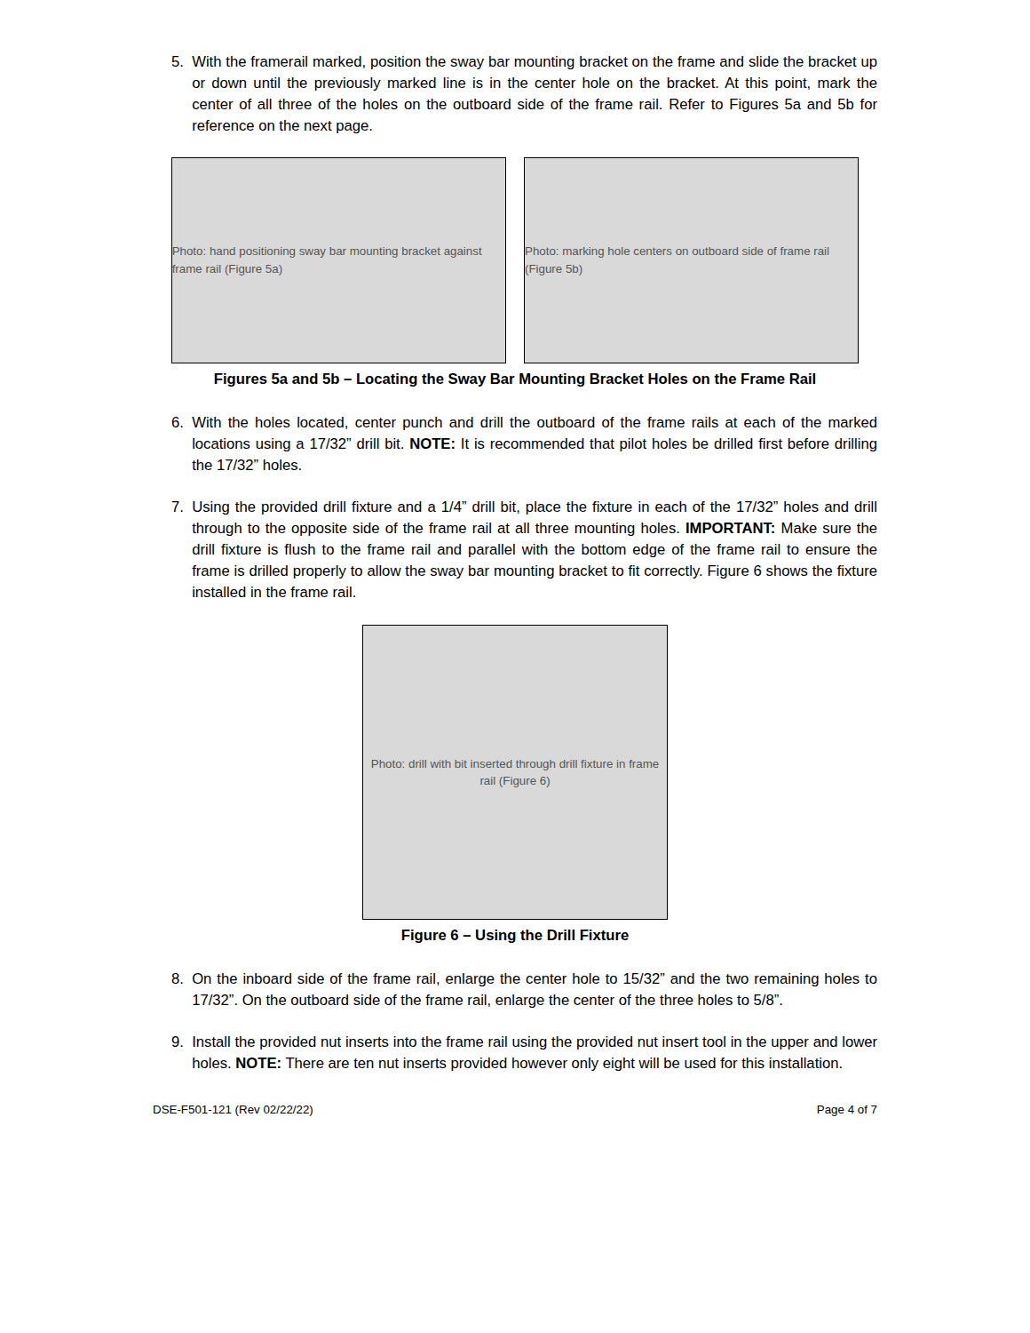5. With the framerail marked, position the sway bar mounting bracket on the frame and slide the bracket up or down until the previously marked line is in the center hole on the bracket. At this point, mark the center of all three of the holes on the outboard side of the frame rail. Refer to Figures 5a and 5b for reference on the next page.
Photo: hand positioning sway bar mounting bracket against frame rail (Figure 5a)
Photo: marking hole centers on outboard side of frame rail (Figure 5b)
Figures 5a and 5b – Locating the Sway Bar Mounting Bracket Holes on the Frame Rail
6. With the holes located, center punch and drill the outboard of the frame rails at each of the marked locations using a 17/32” drill bit. NOTE: It is recommended that pilot holes be drilled first before drilling the 17/32” holes.
7. Using the provided drill fixture and a 1/4” drill bit, place the fixture in each of the 17/32” holes and drill through to the opposite side of the frame rail at all three mounting holes. IMPORTANT: Make sure the drill fixture is flush to the frame rail and parallel with the bottom edge of the frame rail to ensure the frame is drilled properly to allow the sway bar mounting bracket to fit correctly. Figure 6 shows the fixture installed in the frame rail.
Photo: drill with bit inserted through drill fixture in frame rail (Figure 6)
Figure 6 – Using the Drill Fixture
8. On the inboard side of the frame rail, enlarge the center hole to 15/32” and the two remaining holes to 17/32”. On the outboard side of the frame rail, enlarge the center of the three holes to 5/8”.
9. Install the provided nut inserts into the frame rail using the provided nut insert tool in the upper and lower holes. NOTE: There are ten nut inserts provided however only eight will be used for this installation.
DSE-F501-121 (Rev 02/22/22) Page 4 of 7